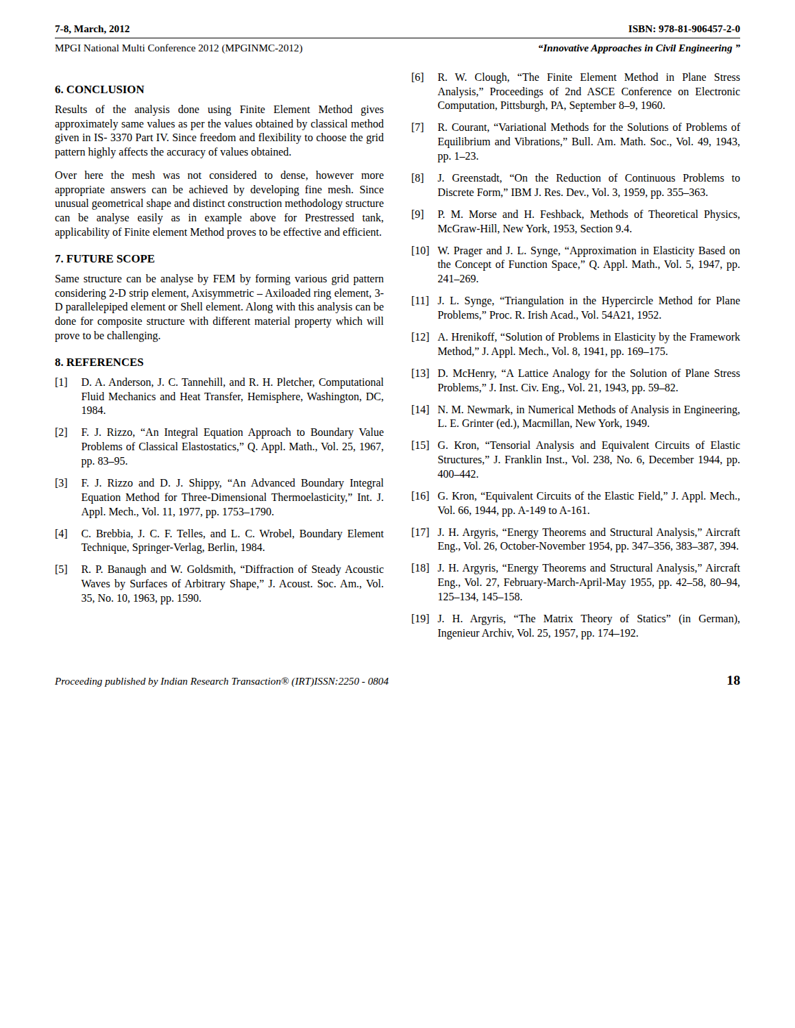7-8, March, 2012 ISBN: 978-81-906457-2-0
MPGI National Multi Conference 2012 (MPGINMC-2012) “Innovative Approaches in Civil Engineering ”
6. CONCLUSION
Results of the analysis done using Finite Element Method gives approximately same values as per the values obtained by classical method given in IS- 3370 Part IV. Since freedom and flexibility to choose the grid pattern highly affects the accuracy of values obtained.
Over here the mesh was not considered to dense, however more appropriate answers can be achieved by developing fine mesh. Since unusual geometrical shape and distinct construction methodology structure can be analyse easily as in example above for Prestressed tank, applicability of Finite element Method proves to be effective and efficient.
7. FUTURE SCOPE
Same structure can be analyse by FEM by forming various grid pattern considering 2-D strip element, Axisymmetric – Axiloaded ring element, 3-D parallelepiped element or Shell element. Along with this analysis can be done for composite structure with different material property which will prove to be challenging.
8. REFERENCES
[1] D. A. Anderson, J. C. Tannehill, and R. H. Pletcher, Computational Fluid Mechanics and Heat Transfer, Hemisphere, Washington, DC, 1984.
[2] F. J. Rizzo, “An Integral Equation Approach to Boundary Value Problems of Classical Elastostatics,” Q. Appl. Math., Vol. 25, 1967, pp. 83–95.
[3] F. J. Rizzo and D. J. Shippy, “An Advanced Boundary Integral Equation Method for Three-Dimensional Thermoelasticity,” Int. J. Appl. Mech., Vol. 11, 1977, pp. 1753–1790.
[4] C. Brebbia, J. C. F. Telles, and L. C. Wrobel, Boundary Element Technique, Springer-Verlag, Berlin, 1984.
[5] R. P. Banaugh and W. Goldsmith, “Diffraction of Steady Acoustic Waves by Surfaces of Arbitrary Shape,” J. Acoust. Soc. Am., Vol. 35, No. 10, 1963, pp. 1590.
[6] R. W. Clough, “The Finite Element Method in Plane Stress Analysis,” Proceedings of 2nd ASCE Conference on Electronic Computation, Pittsburgh, PA, September 8–9, 1960.
[7] R. Courant, “Variational Methods for the Solutions of Problems of Equilibrium and Vibrations,” Bull. Am. Math. Soc., Vol. 49, 1943, pp. 1–23.
[8] J. Greenstadt, “On the Reduction of Continuous Problems to Discrete Form,” IBM J. Res. Dev., Vol. 3, 1959, pp. 355–363.
[9] P. M. Morse and H. Feshback, Methods of Theoretical Physics, McGraw-Hill, New York, 1953, Section 9.4.
[10] W. Prager and J. L. Synge, “Approximation in Elasticity Based on the Concept of Function Space,” Q. Appl. Math., Vol. 5, 1947, pp. 241–269.
[11] J. L. Synge, “Triangulation in the Hypercircle Method for Plane Problems,” Proc. R. Irish Acad., Vol. 54A21, 1952.
[12] A. Hrenikoff, “Solution of Problems in Elasticity by the Framework Method,” J. Appl. Mech., Vol. 8, 1941, pp. 169–175.
[13] D. McHenry, “A Lattice Analogy for the Solution of Plane Stress Problems,” J. Inst. Civ. Eng., Vol. 21, 1943, pp. 59–82.
[14] N. M. Newmark, in Numerical Methods of Analysis in Engineering, L. E. Grinter (ed.), Macmillan, New York, 1949.
[15] G. Kron, “Tensorial Analysis and Equivalent Circuits of Elastic Structures,” J. Franklin Inst., Vol. 238, No. 6, December 1944, pp. 400–442.
[16] G. Kron, “Equivalent Circuits of the Elastic Field,” J. Appl. Mech., Vol. 66, 1944, pp. A-149 to A-161.
[17] J. H. Argyris, “Energy Theorems and Structural Analysis,” Aircraft Eng., Vol. 26, October-November 1954, pp. 347–356, 383–387, 394.
[18] J. H. Argyris, “Energy Theorems and Structural Analysis,” Aircraft Eng., Vol. 27, February-March-April-May 1955, pp. 42–58, 80–94, 125–134, 145–158.
[19] J. H. Argyris, “The Matrix Theory of Statics” (in German), Ingenieur Archiv, Vol. 25, 1957, pp. 174–192.
Proceeding published by Indian Research Transaction® (IRT)ISSN:2250 - 0804 18